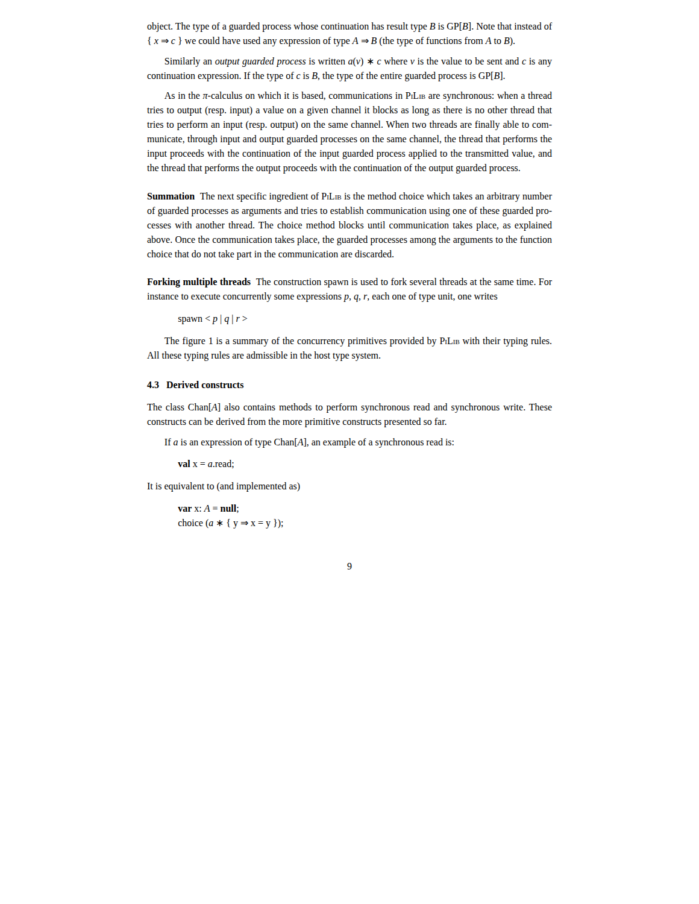object. The type of a guarded process whose continuation has result type B is GP[B]. Note that instead of { x ⇒ c } we could have used any expression of type A ⇒ B (the type of functions from A to B).
Similarly an output guarded process is written a(v) ∗ c where v is the value to be sent and c is any continuation expression. If the type of c is B, the type of the entire guarded process is GP[B].
As in the π-calculus on which it is based, communications in PiLib are synchronous: when a thread tries to output (resp. input) a value on a given channel it blocks as long as there is no other thread that tries to perform an input (resp. output) on the same channel. When two threads are finally able to communicate, through input and output guarded processes on the same channel, the thread that performs the input proceeds with the continuation of the input guarded process applied to the transmitted value, and the thread that performs the output proceeds with the continuation of the output guarded process.
Summation The next specific ingredient of PiLib is the method choice which takes an arbitrary number of guarded processes as arguments and tries to establish communication using one of these guarded processes with another thread. The choice method blocks until communication takes place, as explained above. Once the communication takes place, the guarded processes among the arguments to the function choice that do not take part in the communication are discarded.
Forking multiple threads The construction spawn is used to fork several threads at the same time. For instance to execute concurrently some expressions p, q, r, each one of type unit, one writes
spawn < p | q | r >
The figure 1 is a summary of the concurrency primitives provided by PiLib with their typing rules. All these typing rules are admissible in the host type system.
4.3 Derived constructs
The class Chan[A] also contains methods to perform synchronous read and synchronous write. These constructs can be derived from the more primitive constructs presented so far.
If a is an expression of type Chan[A], an example of a synchronous read is:
val x = a.read;
It is equivalent to (and implemented as)
var x: A = null;
choice (a ∗ { y ⇒ x = y });
9